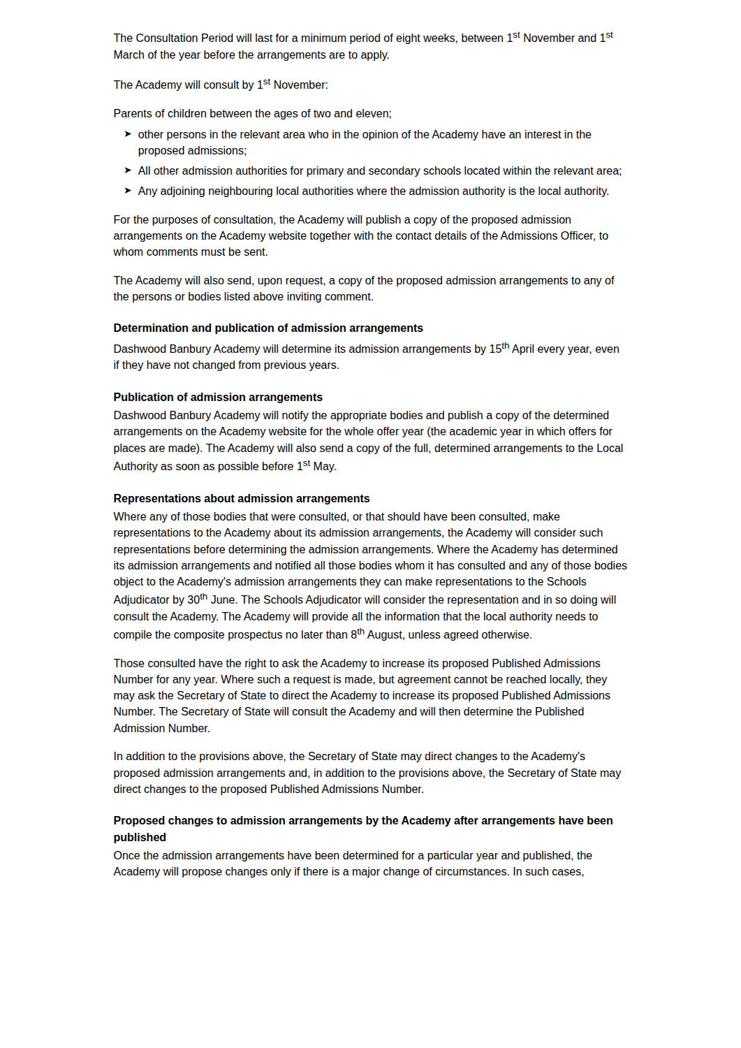The Consultation Period will last for a minimum period of eight weeks, between 1st November and 1st March of the year before the arrangements are to apply.
The Academy will consult by 1st November:
Parents of children between the ages of two and eleven;
other persons in the relevant area who in the opinion of the Academy have an interest in the proposed admissions;
All other admission authorities for primary and secondary schools located within the relevant area;
Any adjoining neighbouring local authorities where the admission authority is the local authority.
For the purposes of consultation, the Academy will publish a copy of the proposed admission arrangements on the Academy website together with the contact details of the Admissions Officer, to whom comments must be sent.
The Academy will also send, upon request, a copy of the proposed admission arrangements to any of the persons or bodies listed above inviting comment.
Determination and publication of admission arrangements
Dashwood Banbury Academy will determine its admission arrangements by 15th April every year, even if they have not changed from previous years.
Publication of admission arrangements
Dashwood Banbury Academy will notify the appropriate bodies and publish a copy of the determined arrangements on the Academy website for the whole offer year (the academic year in which offers for places are made). The Academy will also send a copy of the full, determined arrangements to the Local Authority as soon as possible before 1st May.
Representations about admission arrangements
Where any of those bodies that were consulted, or that should have been consulted, make representations to the Academy about its admission arrangements, the Academy will consider such representations before determining the admission arrangements. Where the Academy has determined its admission arrangements and notified all those bodies whom it has consulted and any of those bodies object to the Academy's admission arrangements they can make representations to the Schools Adjudicator by 30th June. The Schools Adjudicator will consider the representation and in so doing will consult the Academy. The Academy will provide all the information that the local authority needs to compile the composite prospectus no later than 8th August, unless agreed otherwise.
Those consulted have the right to ask the Academy to increase its proposed Published Admissions Number for any year. Where such a request is made, but agreement cannot be reached locally, they may ask the Secretary of State to direct the Academy to increase its proposed Published Admissions Number. The Secretary of State will consult the Academy and will then determine the Published Admission Number.
In addition to the provisions above, the Secretary of State may direct changes to the Academy's proposed admission arrangements and, in addition to the provisions above, the Secretary of State may direct changes to the proposed Published Admissions Number.
Proposed changes to admission arrangements by the Academy after arrangements have been published
Once the admission arrangements have been determined for a particular year and published, the Academy will propose changes only if there is a major change of circumstances. In such cases,